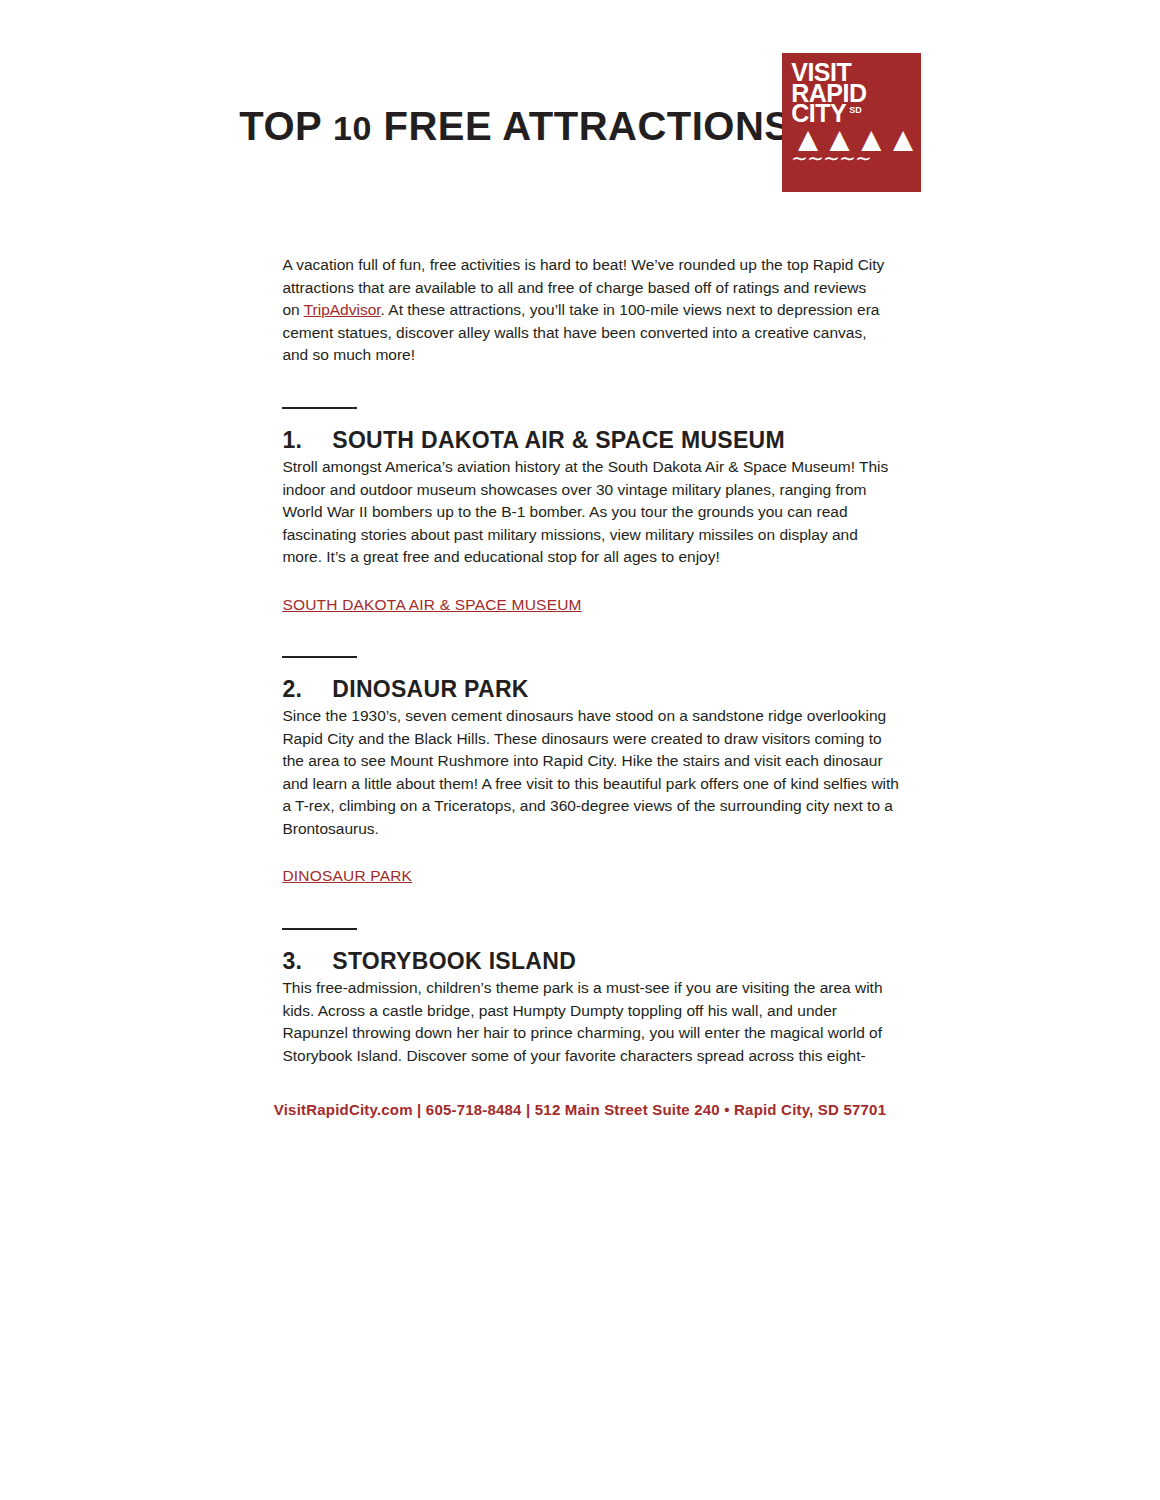VISIT RAPID CITYSD ▲▲▲▲ ∼∼∼∼∼
TOP 10 FREE ATTRACTIONS
A vacation full of fun, free activities is hard to beat! We’ve rounded up the top Rapid City attractions that are available to all and free of charge based off of ratings and reviews on TripAdvisor. At these attractions, you’ll take in 100-mile views next to depression era cement statues, discover alley walls that have been converted into a creative canvas, and so much more!
1. SOUTH DAKOTA AIR & SPACE MUSEUM
Stroll amongst America’s aviation history at the South Dakota Air & Space Museum! This indoor and outdoor museum showcases over 30 vintage military planes, ranging from World War II bombers up to the B-1 bomber. As you tour the grounds you can read fascinating stories about past military missions, view military missiles on display and more. It’s a great free and educational stop for all ages to enjoy!
SOUTH DAKOTA AIR & SPACE MUSEUM
2. DINOSAUR PARK
Since the 1930’s, seven cement dinosaurs have stood on a sandstone ridge overlooking Rapid City and the Black Hills. These dinosaurs were created to draw visitors coming to the area to see Mount Rushmore into Rapid City. Hike the stairs and visit each dinosaur and learn a little about them! A free visit to this beautiful park offers one of kind selfies with a T-rex, climbing on a Triceratops, and 360-degree views of the surrounding city next to a Brontosaurus.
DINOSAUR PARK
3. STORYBOOK ISLAND
This free-admission, children’s theme park is a must-see if you are visiting the area with kids. Across a castle bridge, past Humpty Dumpty toppling off his wall, and under Rapunzel throwing down her hair to prince charming, you will enter the magical world of Storybook Island. Discover some of your favorite characters spread across this eight-
VisitRapidCity.com | 605-718-8484 | 512 Main Street Suite 240 • Rapid City, SD 57701